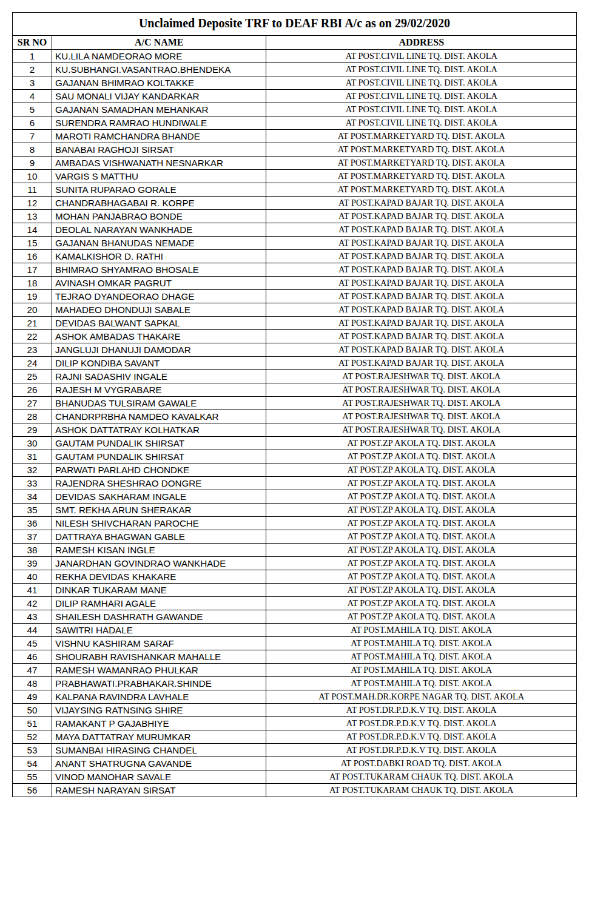Unclaimed Deposite TRF to DEAF RBI A/c as on 29/02/2020
| SR NO | A/C NAME | ADDRESS |
| --- | --- | --- |
| 1 | KU.LILA NAMDEORAO MORE | AT POST.CIVIL LINE TQ. DIST. AKOLA |
| 2 | KU.SUBHANGI.VASANTRAO.BHENDEKA | AT POST.CIVIL LINE TQ. DIST. AKOLA |
| 3 | GAJANAN BHIMRAO KOLTAKKE | AT POST.CIVIL LINE TQ. DIST. AKOLA |
| 4 | SAU MONALI VIJAY KANDARKAR | AT POST.CIVIL LINE TQ. DIST. AKOLA |
| 5 | GAJANAN SAMADHAN MEHANKAR | AT POST.CIVIL LINE TQ. DIST. AKOLA |
| 6 | SURENDRA RAMRAO HUNDIWALE | AT POST.CIVIL LINE TQ. DIST. AKOLA |
| 7 | MAROTI RAMCHANDRA BHANDE | AT POST.MARKETYARD TQ. DIST. AKOLA |
| 8 | BANABAI RAGHOJI SIRSAT | AT POST.MARKETYARD TQ. DIST. AKOLA |
| 9 | AMBADAS VISHWANATH NESNARKAR | AT POST.MARKETYARD TQ. DIST. AKOLA |
| 10 | VARGIS S MATTHU | AT POST.MARKETYARD TQ. DIST. AKOLA |
| 11 | SUNITA RUPARAO GORALE | AT POST.MARKETYARD TQ. DIST. AKOLA |
| 12 | CHANDRABHAGABAI R. KORPE | AT POST.KAPAD BAJAR TQ. DIST. AKOLA |
| 13 | MOHAN PANJABRAO BONDE | AT POST.KAPAD BAJAR TQ. DIST. AKOLA |
| 14 | DEOLAL NARAYAN WANKHADE | AT POST.KAPAD BAJAR TQ. DIST. AKOLA |
| 15 | GAJANAN BHANUDAS NEMADE | AT POST.KAPAD BAJAR TQ. DIST. AKOLA |
| 16 | KAMALKISHOR D. RATHI | AT POST.KAPAD BAJAR TQ. DIST. AKOLA |
| 17 | BHIMRAO SHYAMRAO BHOSALE | AT POST.KAPAD BAJAR TQ. DIST. AKOLA |
| 18 | AVINASH OMKAR PAGRUT | AT POST.KAPAD BAJAR TQ. DIST. AKOLA |
| 19 | TEJRAO DYANDEORAO DHAGE | AT POST.KAPAD BAJAR TQ. DIST. AKOLA |
| 20 | MAHADEO DHONDUJI SABALE | AT POST.KAPAD BAJAR TQ. DIST. AKOLA |
| 21 | DEVIDAS BALWANT SAPKAL | AT POST.KAPAD BAJAR TQ. DIST. AKOLA |
| 22 | ASHOK AMBADAS THAKARE | AT POST.KAPAD BAJAR TQ. DIST. AKOLA |
| 23 | JANGLUJI DHANUJI DAMODAR | AT POST.KAPAD BAJAR TQ. DIST. AKOLA |
| 24 | DILIP KONDIBA SAVANT | AT POST.KAPAD BAJAR TQ. DIST. AKOLA |
| 25 | RAJNI SADASHIV INGALE | AT POST.RAJESHWAR TQ. DIST. AKOLA |
| 26 | RAJESH M VYGRABARE | AT POST.RAJESHWAR TQ. DIST. AKOLA |
| 27 | BHANUDAS TULSIRAM GAWALE | AT POST.RAJESHWAR TQ. DIST. AKOLA |
| 28 | CHANDRPRBHA NAMDEO KAVALKAR | AT POST.RAJESHWAR TQ. DIST. AKOLA |
| 29 | ASHOK DATTATRAY KOLHATKAR | AT POST.RAJESHWAR TQ. DIST. AKOLA |
| 30 | GAUTAM PUNDALIK SHIRSAT | AT POST.ZP AKOLA TQ. DIST. AKOLA |
| 31 | GAUTAM PUNDALIK SHIRSAT | AT POST.ZP AKOLA TQ. DIST. AKOLA |
| 32 | PARWATI PARLAHD CHONDKE | AT POST.ZP AKOLA TQ. DIST. AKOLA |
| 33 | RAJENDRA SHESHRAO DONGRE | AT POST.ZP AKOLA TQ. DIST. AKOLA |
| 34 | DEVIDAS SAKHARAM INGALE | AT POST.ZP AKOLA TQ. DIST. AKOLA |
| 35 | SMT. REKHA ARUN SHERAKAR | AT POST.ZP AKOLA TQ. DIST. AKOLA |
| 36 | NILESH SHIVCHARAN PAROCHE | AT POST.ZP AKOLA TQ. DIST. AKOLA |
| 37 | DATTRAYA BHAGWAN GABLE | AT POST.ZP AKOLA TQ. DIST. AKOLA |
| 38 | RAMESH KISAN INGLE | AT POST.ZP AKOLA TQ. DIST. AKOLA |
| 39 | JANARDHAN GOVINDRAO WANKHADE | AT POST.ZP AKOLA TQ. DIST. AKOLA |
| 40 | REKHA DEVIDAS KHAKARE | AT POST.ZP AKOLA TQ. DIST. AKOLA |
| 41 | DINKAR TUKARAM MANE | AT POST.ZP AKOLA TQ. DIST. AKOLA |
| 42 | DILIP RAMHARI AGALE | AT POST.ZP AKOLA TQ. DIST. AKOLA |
| 43 | SHAILESH DASHRATH GAWANDE | AT POST.ZP AKOLA TQ. DIST. AKOLA |
| 44 | SAWITRI HADALE | AT POST.MAHILA TQ. DIST. AKOLA |
| 45 | VISHNU KASHIRAM SARAF | AT POST.MAHILA TQ. DIST. AKOLA |
| 46 | SHOURABH RAVISHANKAR MAHALLE | AT POST.MAHILA TQ. DIST. AKOLA |
| 47 | RAMESH WAMANRAO PHULKAR | AT POST.MAHILA TQ. DIST. AKOLA |
| 48 | PRABHAWATI.PRABHAKAR.SHINDE | AT POST.MAHILA TQ. DIST. AKOLA |
| 49 | KALPANA RAVINDRA LAVHALE | AT POST.MAH.DR.KORPE NAGAR TQ. DIST. AKOLA |
| 50 | VIJAYSING RATNSING SHIRE | AT POST.DR.P.D.K.V TQ. DIST. AKOLA |
| 51 | RAMAKANT P GAJABHIYE | AT POST.DR.P.D.K.V TQ. DIST. AKOLA |
| 52 | MAYA DATTATRAY MURUMKAR | AT POST.DR.P.D.K.V TQ. DIST. AKOLA |
| 53 | SUMANBAI HIRASING CHANDEL | AT POST.DR.P.D.K.V TQ. DIST. AKOLA |
| 54 | ANANT SHATRUGNA GAVANDE | AT POST.DABKI ROAD TQ. DIST. AKOLA |
| 55 | VINOD MANOHAR SAVALE | AT POST.TUKARAM CHAUK TQ. DIST. AKOLA |
| 56 | RAMESH NARAYAN SIRSAT | AT POST.TUKARAM CHAUK TQ. DIST. AKOLA |